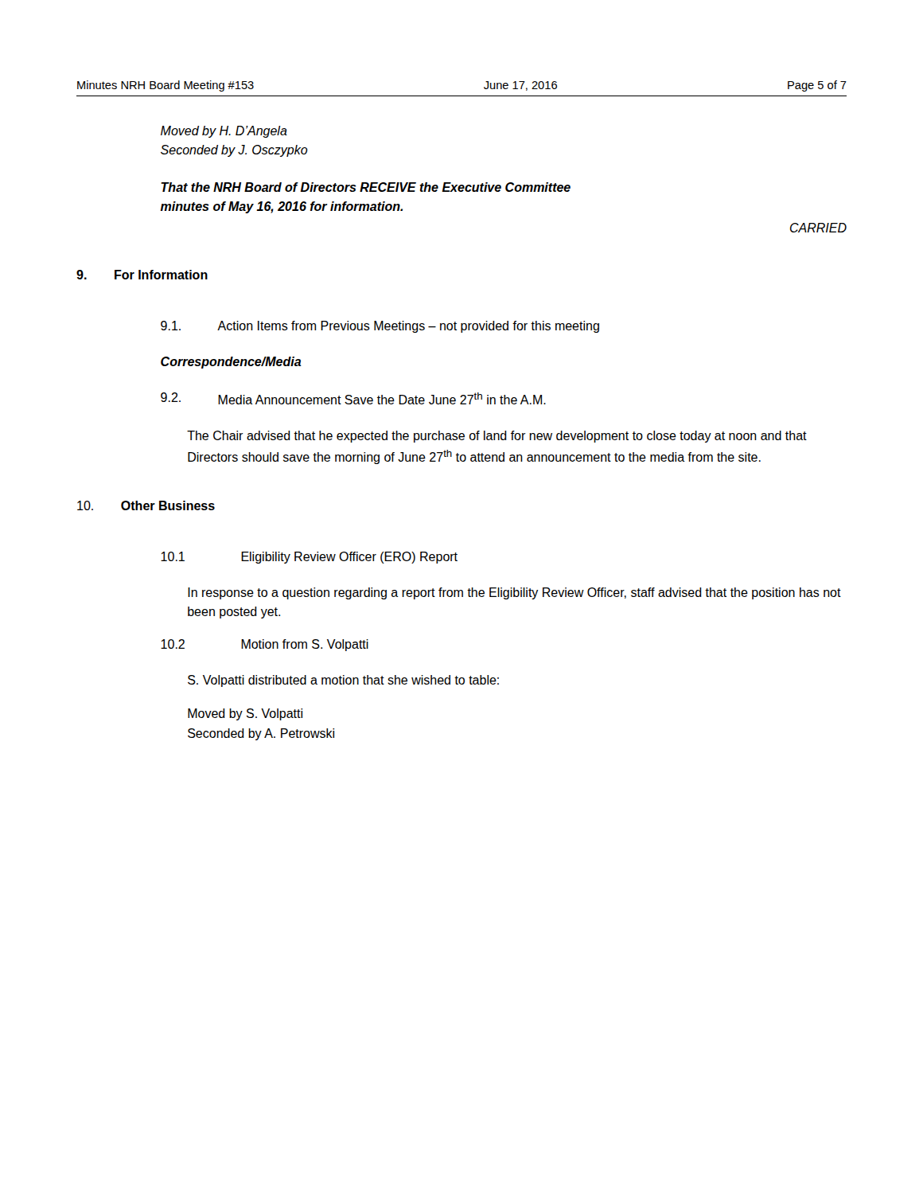Minutes NRH Board Meeting #153
June 17, 2016
Page 5 of 7
Moved by H. D’Angela
Seconded by J. Osczypko
That the NRH Board of Directors RECEIVE the Executive Committee
minutes of May 16, 2016 for information.
CARRIED
9.
For Information
9.1.
Action Items from Previous Meetings – not provided for this meeting
Correspondence/Media
9.2.
Media Announcement Save the Date June 27th in the A.M.
The Chair advised that he expected the purchase of land for new development to close today at noon and that Directors should save the morning of June 27th to attend an announcement to the media from the site.
10.
Other Business
10.1
Eligibility Review Officer (ERO) Report
In response to a question regarding a report from the Eligibility Review Officer, staff advised that the position has not been posted yet.
10.2
Motion from S. Volpatti
S. Volpatti distributed a motion that she wished to table:
Moved by S. Volpatti
Seconded by A. Petrowski